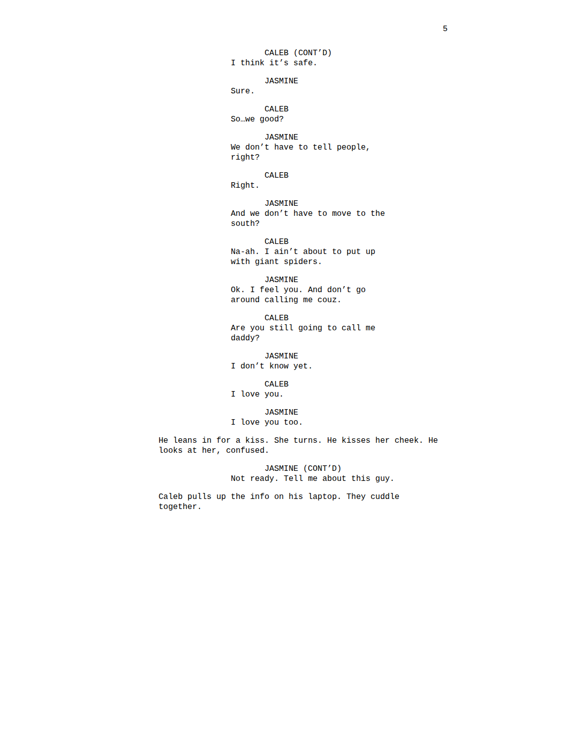5
Caleb (cont’d)
I think it’s safe.
Jasmine
Sure.
Caleb
So…we good?
Jasmine
We don’t have to tell people, right?
Caleb
Right.
Jasmine
And we don’t have to move to the south?
Caleb
Na-ah. I ain’t about to put up with giant spiders.
Jasmine
Ok. I feel you. And don’t go around calling me couz.
Caleb
Are you still going to call me daddy?
Jasmine
I don’t know yet.
Caleb
I love you.
Jasmine
I love you too.
He leans in for a kiss. She turns. He kisses her cheek. He looks at her, confused.
Jasmine (cont’d)
Not ready. Tell me about this guy.
Caleb pulls up the info on his laptop. They cuddle together.